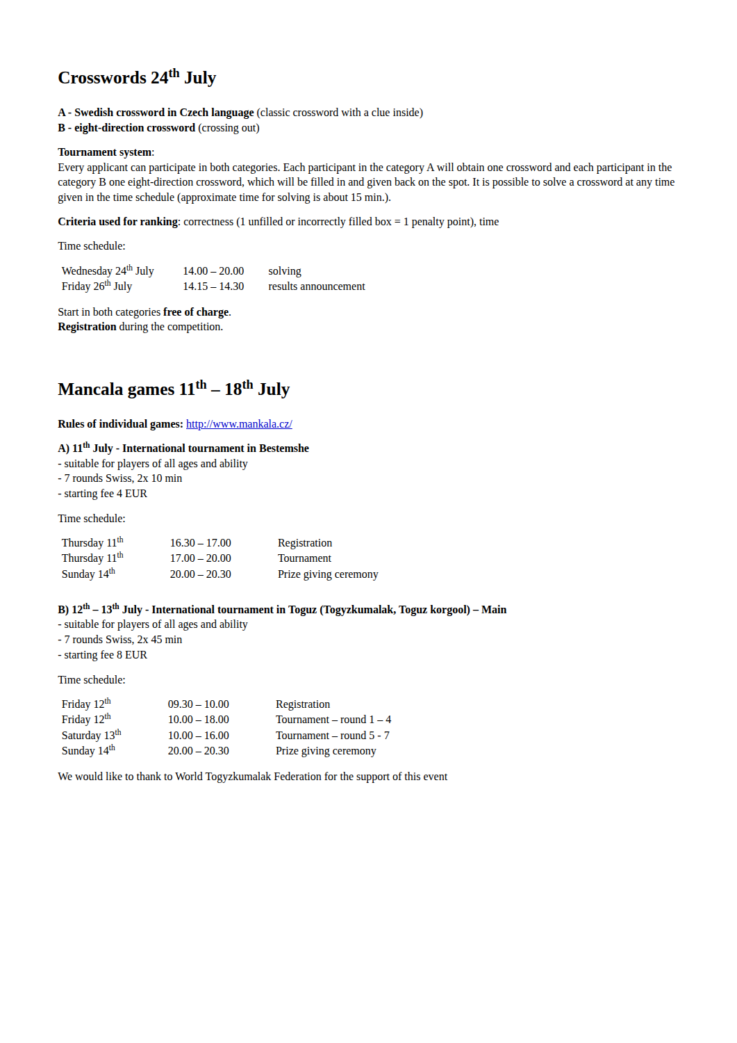Crosswords 24th July
A - Swedish crossword in Czech language (classic crossword with a clue inside)
B - eight-direction crossword (crossing out)
Tournament system:
Every applicant can participate in both categories. Each participant in the category A will obtain one crossword and each participant in the category B one eight-direction crossword, which will be filled in and given back on the spot. It is possible to solve a crossword at any time given in the time schedule (approximate time for solving is about 15 min.).
Criteria used for ranking: correctness (1 unfilled or incorrectly filled box = 1 penalty point), time
Time schedule:
| Wednesday 24 th July | 14.00 – 20.00 | solving |
| Friday 26 th July | 14.15 – 14.30 | results announcement |
Start in both categories free of charge.
Registration during the competition.
Mancala games 11th – 18th July
Rules of individual games: http://www.mankala.cz/
A) 11th July - International tournament in Bestemshe
- suitable for players of all ages and ability
- 7 rounds Swiss, 2x 10 min
- starting fee 4 EUR
Time schedule:
| Thursday 11 th | 16.30 – 17.00 | Registration |
| Thursday 11 th | 17.00 – 20.00 | Tournament |
| Sunday 14 th | 20.00 – 20.30 | Prize giving ceremony |
B) 12th – 13th July - International tournament in Toguz (Togyzkumalak, Toguz korgool) – Main
- suitable for players of all ages and ability
- 7 rounds Swiss, 2x 45 min
- starting fee 8 EUR
Time schedule:
| Friday 12 th | 09.30 – 10.00 | Registration |
| Friday 12 th | 10.00 – 18.00 | Tournament – round 1 – 4 |
| Saturday 13 th | 10.00 – 16.00 | Tournament – round 5 - 7 |
| Sunday 14 th | 20.00 – 20.30 | Prize giving ceremony |
We would like to thank to World Togyzkumalak Federation for the support of this event